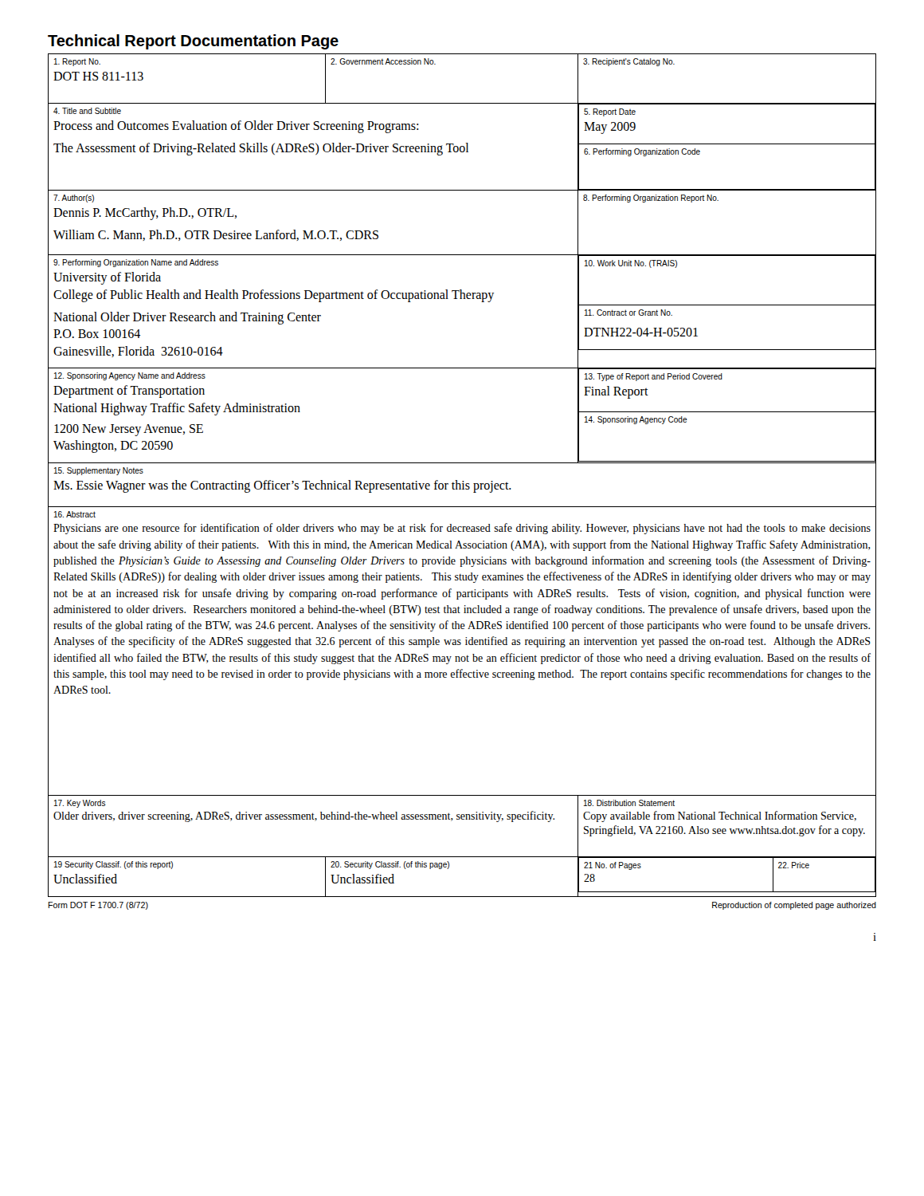Technical Report Documentation Page
| 1. Report No. DOT HS 811-113 | 2. Government Accession No. | 3. Recipient's Catalog No. |
| 4. Title and Subtitle Process and Outcomes Evaluation of Older Driver Screening Programs: The Assessment of Driving-Related Skills (ADReS) Older-Driver Screening Tool | / 5. Report Date May 2009 / / 6. Performing Organization Code / |
| 7. Author(s) Dennis P. McCarthy, Ph.D., OTR/L, William C. Mann, Ph.D., OTR Desiree Lanford, M.O.T., CDRS | 8. Performing Organization Report No. |
| 9. Performing Organization Name and Address University of Florida College of Public Health and Health Professions Department of Occupational Therapy National Older Driver Research and Training Center P.O. Box 100164 Gainesville, Florida 32610-0164 | / 10. Work Unit No. (TRAIS) / / 11. Contract or Grant No. DTNH22-04-H-05201 / |
| 12. Sponsoring Agency Name and Address Department of Transportation National Highway Traffic Safety Administration 1200 New Jersey Avenue, SE Washington, DC 20590 | / 13. Type of Report and Period Covered Final Report / / 14. Sponsoring Agency Code / |
| 15. Supplementary Notes Ms. Essie Wagner was the Contracting Officer’s Technical Representative for this project. |
| 16. Abstract Physicians are one resource for identification of older drivers who may be at risk for decreased safe driving ability. However, physicians have not had the tools to make decisions about the safe driving ability of their patients. With this in mind, the American Medical Association (AMA), with support from the National Highway Traffic Safety Administration, published the Physician’s Guide to Assessing and Counseling Older Drivers to provide physicians with background information and screening tools (the Assessment of Driving-Related Skills (ADReS)) for dealing with older driver issues among their patients. This study examines the effectiveness of the ADReS in identifying older drivers who may or may not be at an increased risk for unsafe driving by comparing on-road performance of participants with ADReS results. Tests of vision, cognition, and physical function were administered to older drivers. Researchers monitored a behind-the-wheel (BTW) test that included a range of roadway conditions. The prevalence of unsafe drivers, based upon the results of the global rating of the BTW, was 24.6 percent. Analyses of the sensitivity of the ADReS identified 100 percent of those participants who were found to be unsafe drivers. Analyses of the specificity of the ADReS suggested that 32.6 percent of this sample was identified as requiring an intervention yet passed the on-road test. Although the ADReS identified all who failed the BTW, the results of this study suggest that the ADReS may not be an efficient predictor of those who need a driving evaluation. Based on the results of this sample, this tool may need to be revised in order to provide physicians with a more effective screening method. The report contains specific recommendations for changes to the ADReS tool. |
| 17. Key Words Older drivers, driver screening, ADReS, driver assessment, behind-the-wheel assessment, sensitivity, specificity. | 18. Distribution Statement Copy available from National Technical Information Service, Springfield, VA 22160. Also see www.nhtsa.dot.gov for a copy. |
| 19 Security Classif. (of this report) Unclassified | 20. Security Classif. (of this page) Unclassified | / 21 No. of Pages 28 / 22. Price / |
Form DOT F 1700.7 (8/72) Reproduction of completed page authorized
i